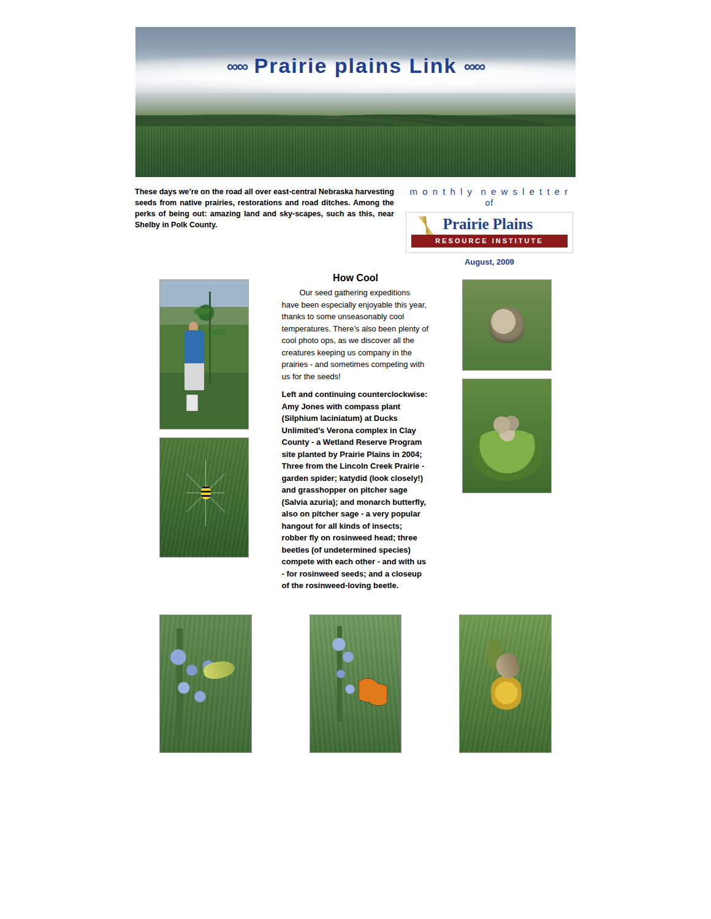∞∞ Prairie plains Link ∞∞
These days we’re on the road all over east-central Nebraska harvesting seeds from native prairies, restorations and road ditches. Among the perks of being out: amazing land and sky-scapes, such as this, near Shelby in Polk County.
m o n t h l y n e w s l e t t e r of
Prairie Plains
RESOURCE INSTITUTE
August, 2009
How Cool
Our seed gathering expeditions have been especially enjoyable this year, thanks to some unseasonably cool temperatures. There’s also been plenty of cool photo ops, as we discover all the creatures keeping us company in the prairies - and sometimes competing with us for the seeds!
Left and continuing counterclockwise: Amy Jones with compass plant (Silphium laciniatum) at Ducks Unlimited’s Verona complex in Clay County - a Wetland Reserve Program site planted by Prairie Plains in 2004;
Three from the Lincoln Creek Prairie - garden spider; katydid (look closely!) and grasshopper on pitcher sage (Salvia azuria); and monarch butterfly, also on pitcher sage - a very popular hangout for all kinds of insects; robber fly on rosinweed head; three beetles (of undetermined species) compete with each other - and with us - for rosinweed seeds; and a closeup of the rosinweed-loving beetle.